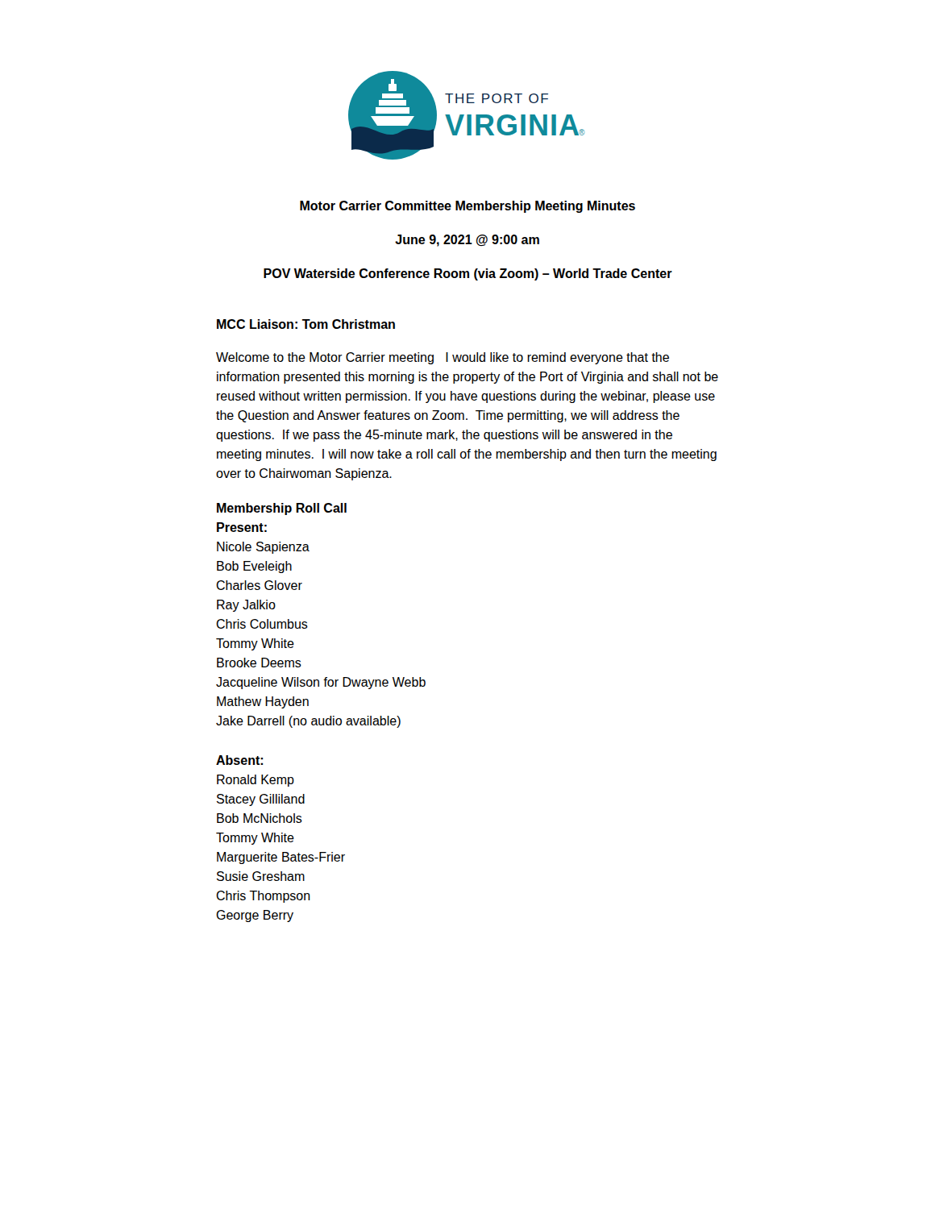THE PORT OF VIRGINIA ®
Motor Carrier Committee Membership Meeting Minutes
June 9, 2021 @ 9:00 am
POV Waterside Conference Room (via Zoom) – World Trade Center
MCC Liaison: Tom Christman
Welcome to the Motor Carrier meeting I would like to remind everyone that the information presented this morning is the property of the Port of Virginia and shall not be reused without written permission. If you have questions during the webinar, please use the Question and Answer features on Zoom. Time permitting, we will address the questions. If we pass the 45-minute mark, the questions will be answered in the meeting minutes. I will now take a roll call of the membership and then turn the meeting over to Chairwoman Sapienza.
Membership Roll Call
Present:
Nicole Sapienza
Bob Eveleigh
Charles Glover
Ray Jalkio
Chris Columbus
Tommy White
Brooke Deems
Jacqueline Wilson for Dwayne Webb
Mathew Hayden
Jake Darrell (no audio available)
Absent:
Ronald Kemp
Stacey Gilliland
Bob McNichols
Tommy White
Marguerite Bates-Frier
Susie Gresham
Chris Thompson
George Berry